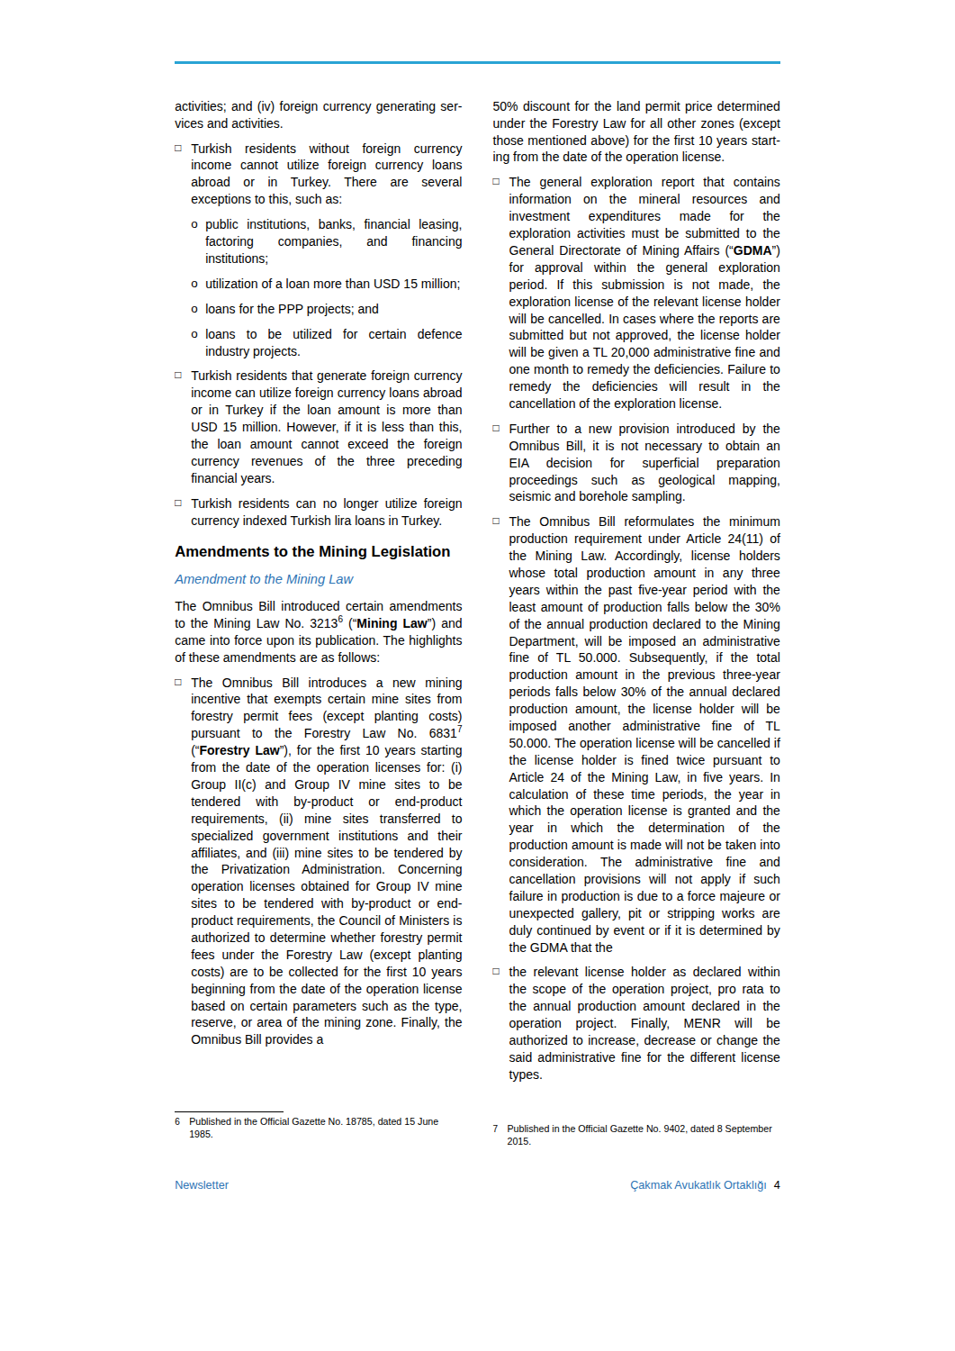activities; and (iv) foreign currency generating services and activities.
□
Turkish residents without foreign currency income cannot utilize foreign currency loans abroad or in Turkey. There are several exceptions to this, such as:
o
public institutions, banks, financial leasing, factoring companies, and financing institutions;
o
utilization of a loan more than USD 15 million;
o
loans for the PPP projects; and
o
loans to be utilized for certain defence industry projects.
□
Turkish residents that generate foreign currency income can utilize foreign currency loans abroad or in Turkey if the loan amount is more than USD 15 million. However, if it is less than this, the loan amount cannot exceed the foreign currency revenues of the three preceding financial years.
□
Turkish residents can no longer utilize foreign currency indexed Turkish lira loans in Turkey.
Amendments to the Mining Legislation
Amendment to the Mining Law
The Omnibus Bill introduced certain amendments to the Mining Law No. 32136 (“Mining Law”) and came into force upon its publication. The highlights of these amendments are as follows:
□
The Omnibus Bill introduces a new mining incentive that exempts certain mine sites from forestry permit fees (except planting costs) pursuant to the Forestry Law No. 68317 (“Forestry Law”), for the first 10 years starting from the date of the operation licenses for: (i) Group II(c) and Group IV mine sites to be tendered with by-product or end-product requirements, (ii) mine sites transferred to specialized government institutions and their affiliates, and (iii) mine sites to be tendered by the Privatization Administration. Concerning operation licenses obtained for Group IV mine sites to be tendered with by-product or end-product requirements, the Council of Ministers is authorized to determine whether forestry permit fees under the Forestry Law (except planting costs) are to be collected for the first 10 years beginning from the date of the operation license based on certain parameters such as the type, reserve, or area of the mining zone. Finally, the Omnibus Bill provides a
50% discount for the land permit price determined under the Forestry Law for all other zones (except those mentioned above) for the first 10 years starting from the date of the operation license.
□
The general exploration report that contains information on the mineral resources and investment expenditures made for the exploration activities must be submitted to the General Directorate of Mining Affairs (“GDMA”) for approval within the general exploration period. If this submission is not made, the exploration license of the relevant license holder will be cancelled. In cases where the reports are submitted but not approved, the license holder will be given a TL 20,000 administrative fine and one month to remedy the deficiencies. Failure to remedy the deficiencies will result in the cancellation of the exploration license.
□
Further to a new provision introduced by the Omnibus Bill, it is not necessary to obtain an EIA decision for superficial preparation proceedings such as geological mapping, seismic and borehole sampling.
□
The Omnibus Bill reformulates the minimum production requirement under Article 24(11) of the Mining Law. Accordingly, license holders whose total production amount in any three years within the past five-year period with the least amount of production falls below the 30% of the annual production declared to the Mining Department, will be imposed an administrative fine of TL 50.000. Subsequently, if the total production amount in the previous three-year periods falls below 30% of the annual declared production amount, the license holder will be imposed another administrative fine of TL 50.000. The operation license will be cancelled if the license holder is fined twice pursuant to Article 24 of the Mining Law, in five years. In calculation of these time periods, the year in which the operation license is granted and the year in which the determination of the production amount is made will not be taken into consideration. The administrative fine and cancellation provisions will not apply if such failure in production is due to a force majeure or unexpected gallery, pit or stripping works are duly continued by event or if it is determined by the GDMA that the
□
the relevant license holder as declared within the scope of the operation project, pro rata to the annual production amount declared in the operation project. Finally, MENR will be authorized to increase, decrease or change the said administrative fine for the different license types.
6
Published in the Official Gazette No. 18785, dated 15 June 1985.
7
Published in the Official Gazette No. 9402, dated 8 September 2015.
Newsletter
Çakmak Avukatlık Ortaklığı4